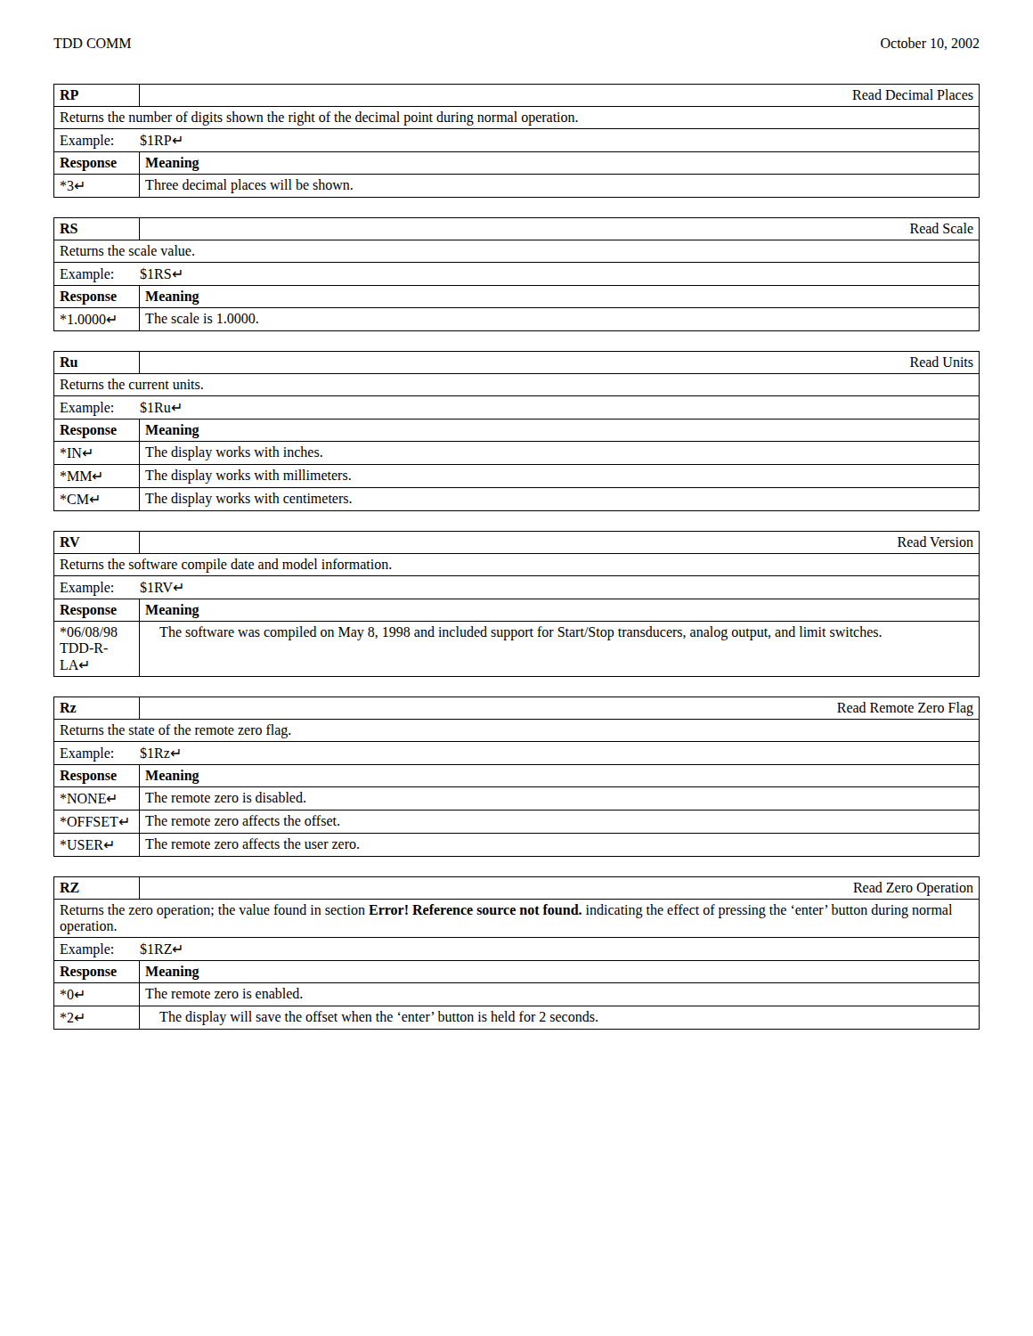TDD COMM October 10, 2002
| RP | Read Decimal Places |
| Returns the number of digits shown the right of the decimal point during normal operation. |
| Example: $1RP ↵ |
| Response | Meaning |
| *3 ↵ | Three decimal places will be shown. |
| RS | Read Scale |
| Returns the scale value. |
| Example: $1RS ↵ |
| Response | Meaning |
| *1.0000 ↵ | The scale is 1.0000. |
| Ru | Read Units |
| Returns the current units. |
| Example: $1Ru ↵ |
| Response | Meaning |
| *IN ↵ | The display works with inches. |
| *MM ↵ | The display works with millimeters. |
| *CM ↵ | The display works with centimeters. |
| RV | Read Version |
| Returns the software compile date and model information. |
| Example: $1RV ↵ |
| Response | Meaning |
| *06/08/98 TDD-R-LA ↵ | The software was compiled on May 8, 1998 and included support for Start/Stop transducers, analog output, and limit switches. |
| Rz | Read Remote Zero Flag |
| Returns the state of the remote zero flag. |
| Example: $1Rz ↵ |
| Response | Meaning |
| *NONE ↵ | The remote zero is disabled. |
| *OFFSET ↵ | The remote zero affects the offset. |
| *USER ↵ | The remote zero affects the user zero. |
| RZ | Read Zero Operation |
| Returns the zero operation; the value found in section Error! Reference source not found. indicating the effect of pressing the ‘enter’ button during normal operation. |
| Example: $1RZ ↵ |
| Response | Meaning |
| *0 ↵ | The remote zero is enabled. |
| *2 ↵ | The display will save the offset when the ‘enter’ button is held for 2 seconds. |